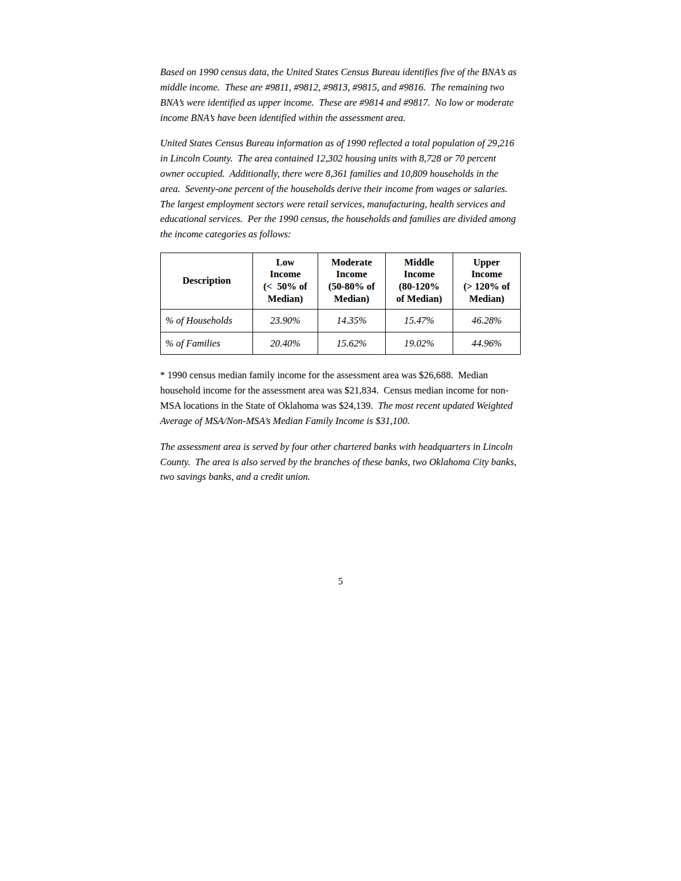Based on 1990 census data, the United States Census Bureau identifies five of the BNA’s as middle income. These are #9811, #9812, #9813, #9815, and #9816. The remaining two BNA’s were identified as upper income. These are #9814 and #9817. No low or moderate income BNA’s have been identified within the assessment area.
United States Census Bureau information as of 1990 reflected a total population of 29,216 in Lincoln County. The area contained 12,302 housing units with 8,728 or 70 percent owner occupied. Additionally, there were 8,361 families and 10,809 households in the area. Seventy-one percent of the households derive their income from wages or salaries. The largest employment sectors were retail services, manufacturing, health services and educational services. Per the 1990 census, the households and families are divided among the income categories as follows:
| Description | Low Income (< 50% of Median) | Moderate Income (50-80% of Median) | Middle Income (80-120% of Median) | Upper Income (> 120% of Median) |
| --- | --- | --- | --- | --- |
| % of Households | 23.90% | 14.35% | 15.47% | 46.28% |
| % of Families | 20.40% | 15.62% | 19.02% | 44.96% |
* 1990 census median family income for the assessment area was $26,688. Median household income for the assessment area was $21,834. Census median income for non-MSA locations in the State of Oklahoma was $24,139. The most recent updated Weighted Average of MSA/Non-MSA’s Median Family Income is $31,100.
The assessment area is served by four other chartered banks with headquarters in Lincoln County. The area is also served by the branches of these banks, two Oklahoma City banks, two savings banks, and a credit union.
5